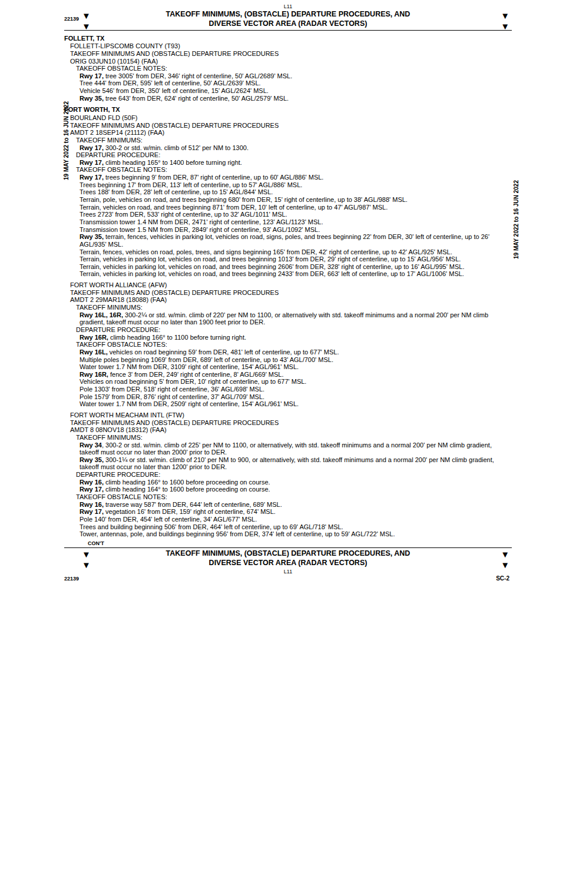L11
22139
▼ ▼ ▼ ▼
TAKEOFF MINIMUMS, (OBSTACLE) DEPARTURE PROCEDURES, AND
DIVERSE VECTOR AREA (RADAR VECTORS)
19 MAY 2022 to 16 JUN 2022
19 MAY 2022 to 16 JUN 2022
FOLLETT, TX
FOLLETT-LIPSCOMB COUNTY (T93)
TAKEOFF MINIMUMS AND (OBSTACLE) DEPARTURE PROCEDURES
ORIG 03JUN10 (10154) (FAA)
TAKEOFF OBSTACLE NOTES:
Rwy 17, tree 3005' from DER, 346' right of centerline, 50' AGL/2689' MSL.
Tree 444' from DER, 595' left of centerline, 50' AGL/2639' MSL.
Vehicle 546' from DER, 350' left of centerline, 15' AGL/2624' MSL.
Rwy 35, tree 643' from DER, 624' right of centerline, 50' AGL/2579' MSL.
FORT WORTH, TX
BOURLAND FLD (50F)
TAKEOFF MINIMUMS AND (OBSTACLE) DEPARTURE PROCEDURES
AMDT 2 18SEP14 (21112) (FAA)
TAKEOFF MINIMUMS:
Rwy 17, 300-2 or std. w/min. climb of 512' per NM to 1300.
DEPARTURE PROCEDURE:
Rwy 17, climb heading 165° to 1400 before turning right.
TAKEOFF OBSTACLE NOTES:
Rwy 17, trees beginning 9' from DER, 87' right of centerline, up to 60' AGL/886' MSL.
Trees beginning 17' from DER, 113' left of centerline, up to 57' AGL/886' MSL.
Trees 188' from DER, 28' left of centerline, up to 15' AGL/844' MSL.
Terrain, pole, vehicles on road, and trees beginning 680' from DER, 15' right of centerline, up to 38' AGL/988' MSL.
Terrain, vehicles on road, and trees beginning 871' from DER, 10' left of centerline, up to 47' AGL/987' MSL.
Trees 2723' from DER, 533' right of centerline, up to 32' AGL/1011' MSL.
Transmission tower 1.4 NM from DER, 2471' right of centerline, 123' AGL/1123' MSL.
Transmission tower 1.5 NM from DER, 2849' right of centerline, 93' AGL/1092' MSL.
Rwy 35, terrain, fences, vehicles in parking lot, vehicles on road, signs, poles, and trees beginning 22' from DER, 30' left of centerline, up to 26' AGL/935' MSL.
Terrain, fences, vehicles on road, poles, trees, and signs beginning 165' from DER, 42' right of centerline, up to 42' AGL/925' MSL.
Terrain, vehicles in parking lot, vehicles on road, and trees beginning 1013' from DER, 29' right of centerline, up to 15' AGL/956' MSL.
Terrain, vehicles in parking lot, vehicles on road, and trees beginning 2606' from DER, 328' right of centerline, up to 16' AGL/995' MSL.
Terrain, vehicles in parking lot, vehicles on road, and trees beginning 2433' from DER, 663' left of centerline, up to 17' AGL/1006' MSL.
FORT WORTH ALLIANCE (AFW)
TAKEOFF MINIMUMS AND (OBSTACLE) DEPARTURE PROCEDURES
AMDT 2 29MAR18 (18088) (FAA)
TAKEOFF MINIMUMS:
Rwy 16L, 16R, 300-2¼ or std. w/min. climb of 220' per NM to 1100, or alternatively with std. takeoff minimums and a normal 200' per NM climb gradient, takeoff must occur no later than 1900 feet prior to DER.
DEPARTURE PROCEDURE:
Rwy 16R, climb heading 166° to 1100 before turning right.
TAKEOFF OBSTACLE NOTES:
Rwy 16L, vehicles on road beginning 59' from DER, 481' left of centerline, up to 677' MSL.
Multiple poles beginning 1069' from DER, 689' left of centerline, up to 43' AGL/700' MSL.
Water tower 1.7 NM from DER, 3109' right of centerline, 154' AGL/961' MSL.
Rwy 16R, fence 3' from DER, 249' right of centerline, 8' AGL/669' MSL.
Vehicles on road beginning 5' from DER, 10' right of centerline, up to 677' MSL.
Pole 1303' from DER, 518' right of centerline, 36' AGL/698' MSL.
Pole 1579' from DER, 876' right of centerline, 37' AGL/709' MSL.
Water tower 1.7 NM from DER, 2509' right of centerline, 154' AGL/961' MSL.
FORT WORTH MEACHAM INTL (FTW)
TAKEOFF MINIMUMS AND (OBSTACLE) DEPARTURE PROCEDURES
AMDT 8 08NOV18 (18312) (FAA)
TAKEOFF MINIMUMS:
Rwy 34, 300-2 or std. w/min. climb of 225' per NM to 1100, or alternatively, with std. takeoff minimums and a normal 200' per NM climb gradient, takeoff must occur no later than 2000' prior to DER.
Rwy 35, 300-1¼ or std. w/min. climb of 210' per NM to 900, or alternatively, with std. takeoff minimums and a normal 200' per NM climb gradient, takeoff must occur no later than 1200' prior to DER.
DEPARTURE PROCEDURE:
Rwy 16, climb heading 166° to 1600 before proceeding on course.
Rwy 17, climb heading 164° to 1600 before proceeding on course.
TAKEOFF OBSTACLE NOTES:
Rwy 16, traverse way 587' from DER, 644' left of centerline, 689' MSL.
Rwy 17, vegetation 16' from DER, 159' right of centerline, 674' MSL.
Pole 140' from DER, 454' left of centerline, 34' AGL/677' MSL.
Trees and building beginning 506' from DER, 464' left of centerline, up to 69' AGL/718' MSL.
Tower, antennas, pole, and buildings beginning 956' from DER, 374' left of centerline, up to 59' AGL/722' MSL.
CON'T
▼ ▼ ▼ ▼
TAKEOFF MINIMUMS, (OBSTACLE) DEPARTURE PROCEDURES, AND
DIVERSE VECTOR AREA (RADAR VECTORS)
22139
L11
SC-2